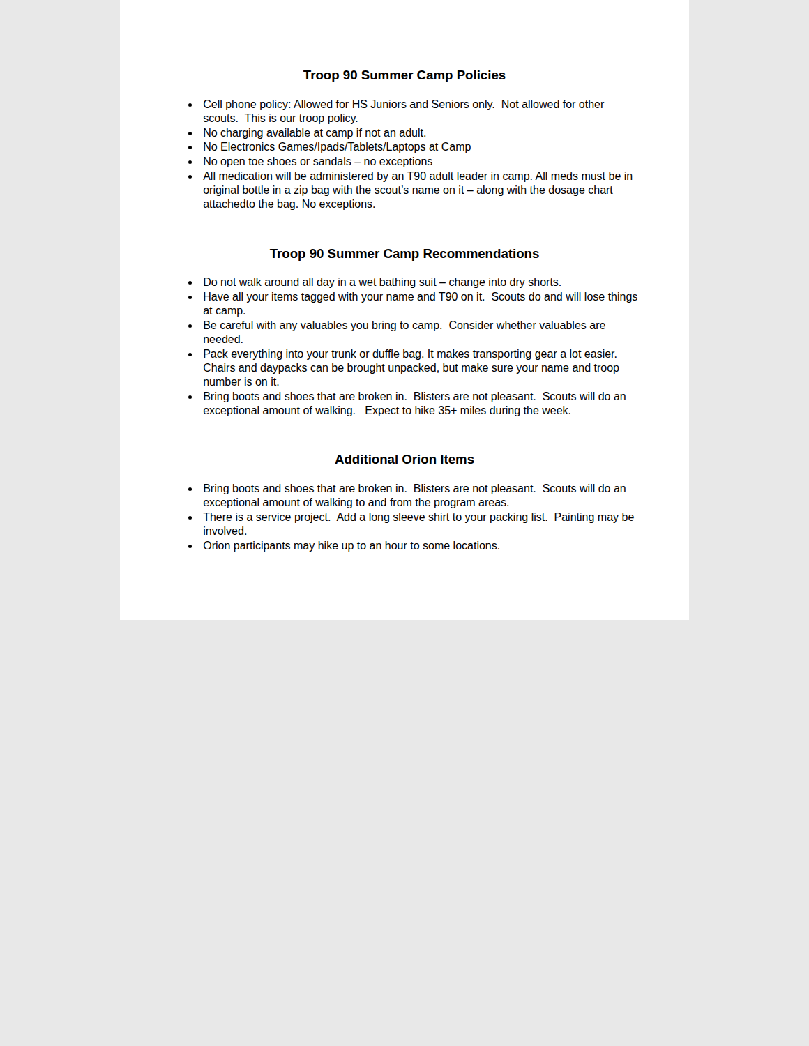Troop 90 Summer Camp Policies
Cell phone policy: Allowed for HS Juniors and Seniors only. Not allowed for other scouts. This is our troop policy.
No charging available at camp if not an adult.
No Electronics Games/Ipads/Tablets/Laptops at Camp
No open toe shoes or sandals – no exceptions
All medication will be administered by an T90 adult leader in camp. All meds must be in original bottle in a zip bag with the scout’s name on it – along with the dosage chart attachedto the bag. No exceptions.
Troop 90 Summer Camp Recommendations
Do not walk around all day in a wet bathing suit – change into dry shorts.
Have all your items tagged with your name and T90 on it. Scouts do and will lose things at camp.
Be careful with any valuables you bring to camp. Consider whether valuables are needed.
Pack everything into your trunk or duffle bag. It makes transporting gear a lot easier. Chairs and daypacks can be brought unpacked, but make sure your name and troop number is on it.
Bring boots and shoes that are broken in. Blisters are not pleasant. Scouts will do an exceptional amount of walking. Expect to hike 35+ miles during the week.
Additional Orion Items
Bring boots and shoes that are broken in. Blisters are not pleasant. Scouts will do an exceptional amount of walking to and from the program areas.
There is a service project. Add a long sleeve shirt to your packing list. Painting may be involved.
Orion participants may hike up to an hour to some locations.